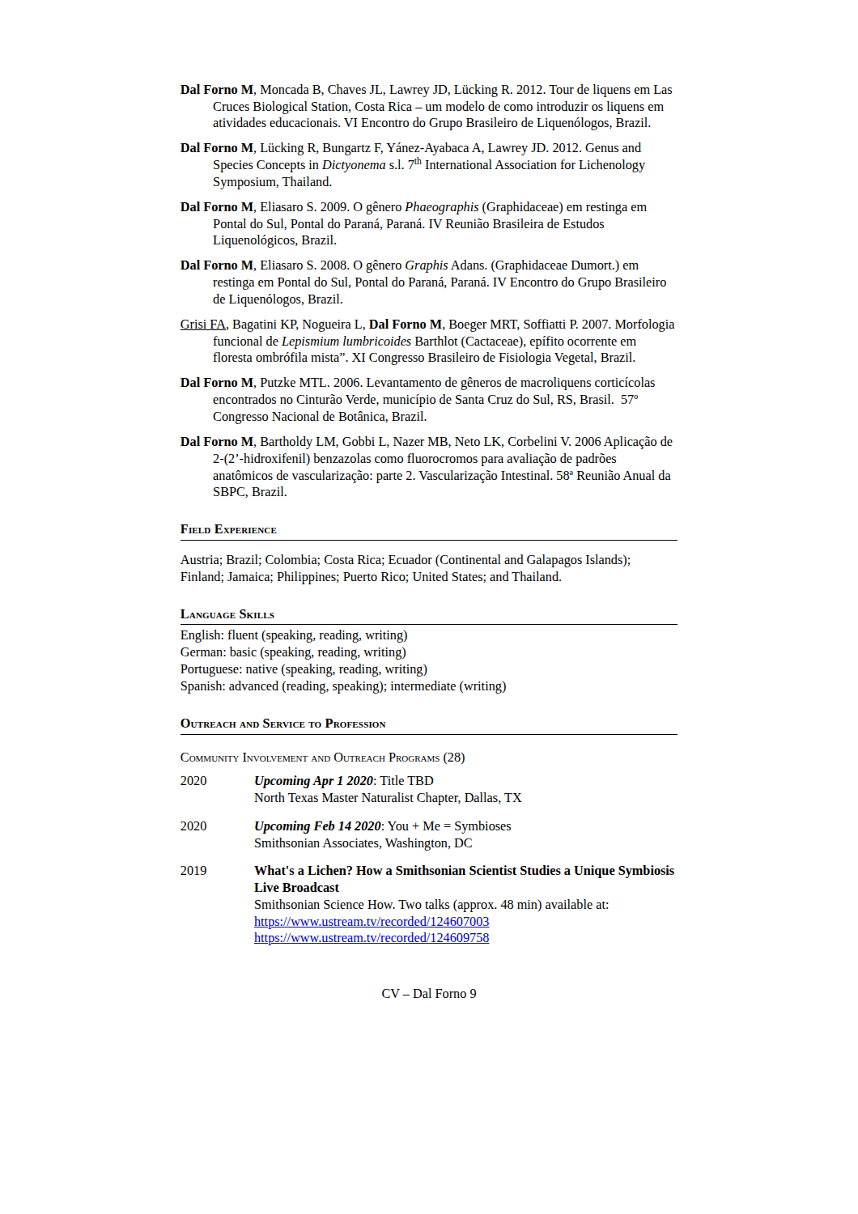Dal Forno M, Moncada B, Chaves JL, Lawrey JD, Lücking R. 2012. Tour de liquens em Las Cruces Biological Station, Costa Rica – um modelo de como introduzir os liquens em atividades educacionais. VI Encontro do Grupo Brasileiro de Liquenólogos, Brazil.
Dal Forno M, Lücking R, Bungartz F, Yánez-Ayabaca A, Lawrey JD. 2012. Genus and Species Concepts in Dictyonema s.l. 7th International Association for Lichenology Symposium, Thailand.
Dal Forno M, Eliasaro S. 2009. O gênero Phaeographis (Graphidaceae) em restinga em Pontal do Sul, Pontal do Paraná, Paraná. IV Reunião Brasileira de Estudos Liquenológicos, Brazil.
Dal Forno M, Eliasaro S. 2008. O gênero Graphis Adans. (Graphidaceae Dumort.) em restinga em Pontal do Sul, Pontal do Paraná, Paraná. IV Encontro do Grupo Brasileiro de Liquenólogos, Brazil.
Grisi FA, Bagatini KP, Nogueira L, Dal Forno M, Boeger MRT, Soffiatti P. 2007. Morfologia funcional de Lepismium lumbricoides Barthlot (Cactaceae), epífito ocorrente em floresta ombrófila mista”. XI Congresso Brasileiro de Fisiologia Vegetal, Brazil.
Dal Forno M, Putzke MTL. 2006. Levantamento de gêneros de macroliquens corticícolas encontrados no Cinturão Verde, município de Santa Cruz do Sul, RS, Brasil. 57º Congresso Nacional de Botânica, Brazil.
Dal Forno M, Bartholdy LM, Gobbi L, Nazer MB, Neto LK, Corbelini V. 2006 Aplicação de 2-(2’-hidroxifenil) benzazolas como fluorocromos para avaliação de padrões anatômicos de vascularização: parte 2. Vascularização Intestinal. 58ª Reunião Anual da SBPC, Brazil.
Field Experience
Austria; Brazil; Colombia; Costa Rica; Ecuador (Continental and Galapagos Islands); Finland; Jamaica; Philippines; Puerto Rico; United States; and Thailand.
Language Skills
English: fluent (speaking, reading, writing)
German: basic (speaking, reading, writing)
Portuguese: native (speaking, reading, writing)
Spanish: advanced (reading, speaking); intermediate (writing)
Outreach and Service to Profession
Community Involvement and Outreach Programs (28)
| 2020 | Upcoming Apr 1 2020 : Title TBD North Texas Master Naturalist Chapter, Dallas, TX |
| 2020 | Upcoming Feb 14 2020 : You + Me = Symbioses Smithsonian Associates, Washington, DC |
| 2019 | What's a Lichen? How a Smithsonian Scientist Studies a Unique Symbiosis Live Broadcast Smithsonian Science How. Two talks (approx. 48 min) available at: https://www.ustream.tv/recorded/124607003 https://www.ustream.tv/recorded/124609758 |
CV – Dal Forno 9